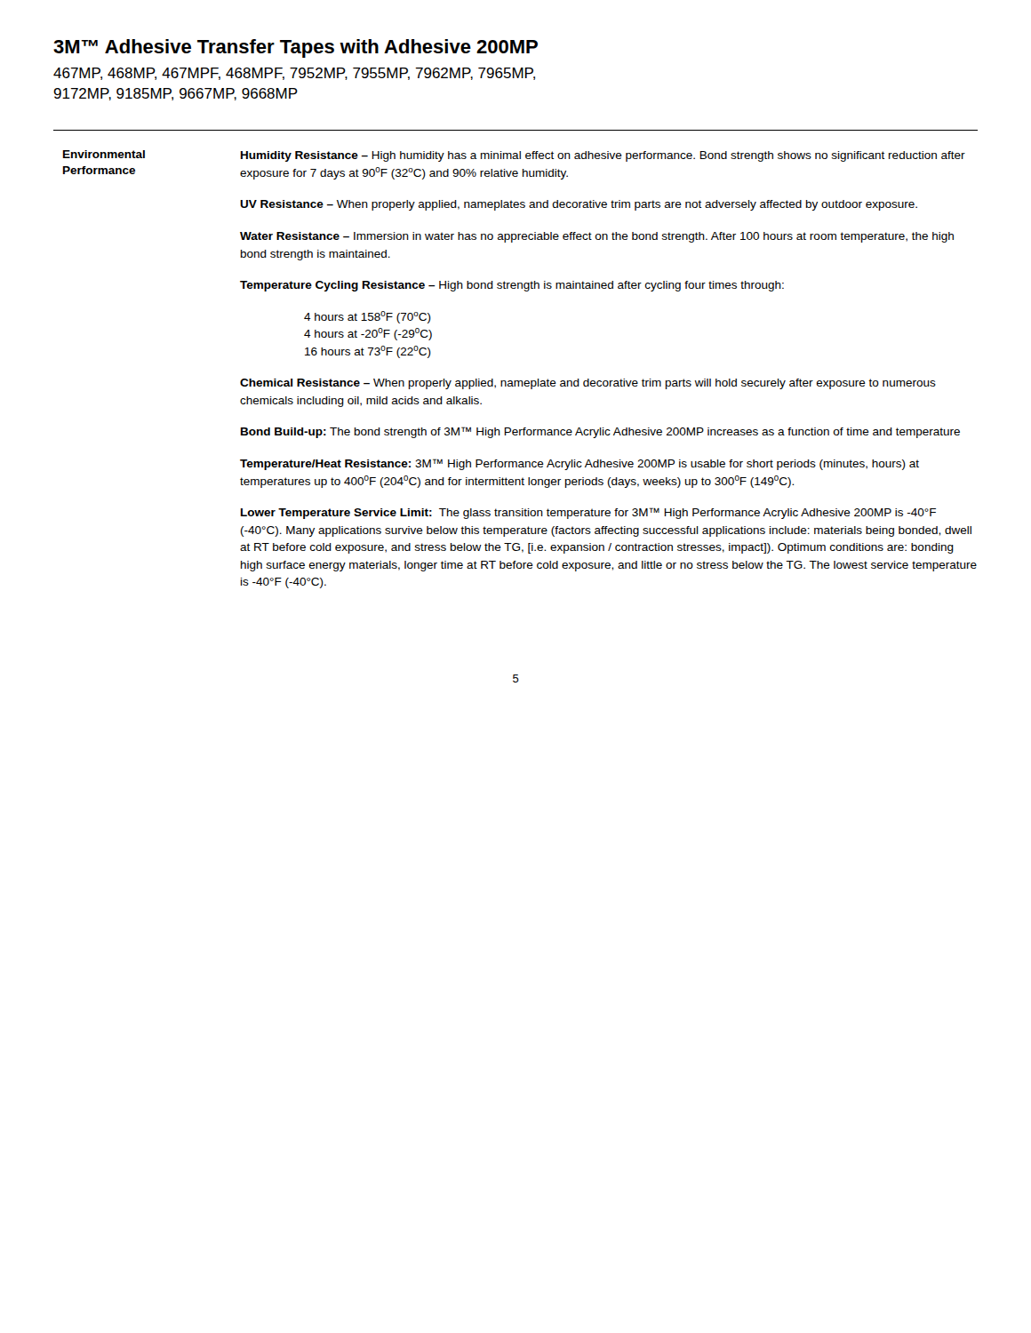3M™ Adhesive Transfer Tapes with Adhesive 200MP
467MP, 468MP, 467MPF, 468MPF, 7952MP, 7955MP, 7962MP, 7965MP,
9172MP, 9185MP, 9667MP, 9668MP
Environmental
Performance
Humidity Resistance – High humidity has a minimal effect on adhesive performance. Bond strength shows no significant reduction after exposure for 7 days at 900F (32oC) and 90% relative humidity.
UV Resistance – When properly applied, nameplates and decorative trim parts are not adversely affected by outdoor exposure.
Water Resistance – Immersion in water has no appreciable effect on the bond strength. After 100 hours at room temperature, the high bond strength is maintained.
Temperature Cycling Resistance – High bond strength is maintained after cycling four times through:
4 hours at 1580F (70oC)
4 hours at -200F (-290C)
16 hours at 730F (220C)
Chemical Resistance – When properly applied, nameplate and decorative trim parts will hold securely after exposure to numerous chemicals including oil, mild acids and alkalis.
Bond Build-up: The bond strength of 3M™ High Performance Acrylic Adhesive 200MP increases as a function of time and temperature
Temperature/Heat Resistance: 3M™ High Performance Acrylic Adhesive 200MP is usable for short periods (minutes, hours) at temperatures up to 4000F (2040C) and for intermittent longer periods (days, weeks) up to 3000F (1490C).
Lower Temperature Service Limit: The glass transition temperature for 3M™ High Performance Acrylic Adhesive 200MP is -40°F (-40°C). Many applications survive below this temperature (factors affecting successful applications include: materials being bonded, dwell at RT before cold exposure, and stress below the TG, [i.e. expansion / contraction stresses, impact]). Optimum conditions are: bonding high surface energy materials, longer time at RT before cold exposure, and little or no stress below the TG. The lowest service temperature is -40°F (-40°C).
5